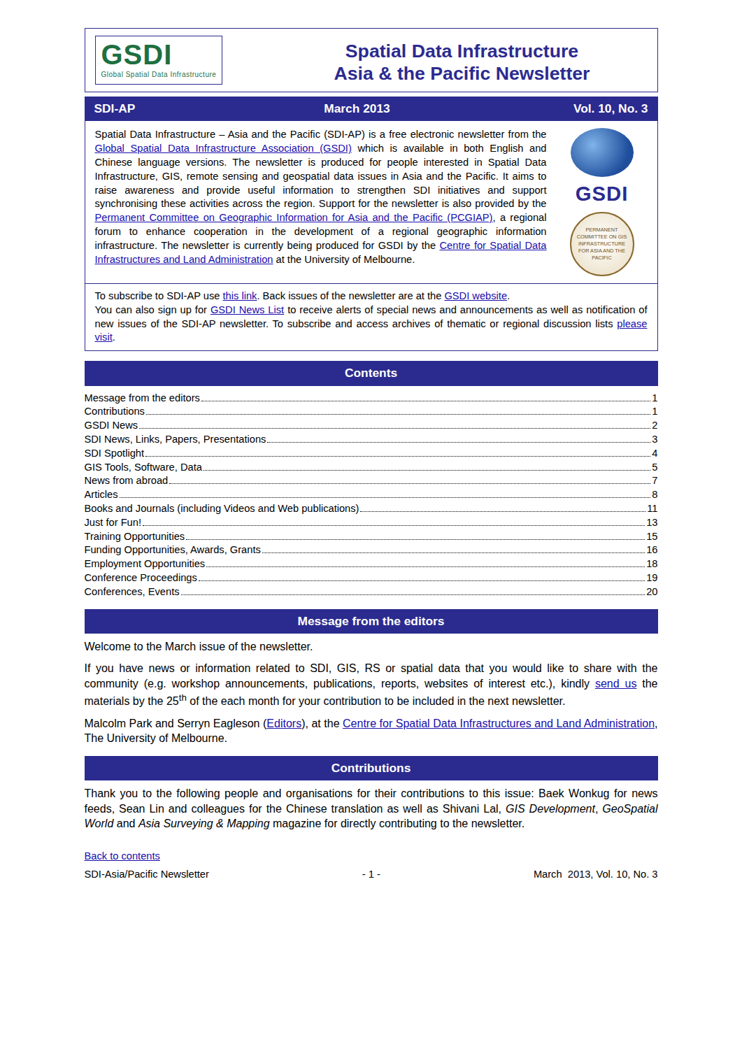GSDI
Global Spatial Data Infrastructure
Spatial Data Infrastructure
Asia & the Pacific Newsletter
SDI-AP
March 2013
Vol. 10, No. 3
Spatial Data Infrastructure – Asia and the Pacific (SDI-AP) is a free electronic newsletter from the Global Spatial Data Infrastructure Association (GSDI) which is available in both English and Chinese language versions. The newsletter is produced for people interested in Spatial Data Infrastructure, GIS, remote sensing and geospatial data issues in Asia and the Pacific. It aims to raise awareness and provide useful information to strengthen SDI initiatives and support synchronising these activities across the region. Support for the newsletter is also provided by the Permanent Committee on Geographic Information for Asia and the Pacific (PCGIAP), a regional forum to enhance cooperation in the development of a regional geographic information infrastructure. The newsletter is currently being produced for GSDI by the Centre for Spatial Data Infrastructures and Land Administration at the University of Melbourne.
GSDI
PERMANENT COMMITTEE ON GIS INFRASTRUCTURE FOR ASIA AND THE PACIFIC
To subscribe to SDI-AP use this link. Back issues of the newsletter are at the GSDI website.
You can also sign up for GSDI News List to receive alerts of special news and announcements as well as notification of new issues of the SDI-AP newsletter. To subscribe and access archives of thematic or regional discussion lists please visit.
Contents
Message from the editors 1
Contributions 1
GSDI News 2
SDI News, Links, Papers, Presentations 3
SDI Spotlight 4
GIS Tools, Software, Data 5
News from abroad 7
Articles 8
Books and Journals (including Videos and Web publications) 11
Just for Fun! 13
Training Opportunities 15
Funding Opportunities, Awards, Grants 16
Employment Opportunities 18
Conference Proceedings 19
Conferences, Events 20
Message from the editors
Welcome to the March issue of the newsletter.
If you have news or information related to SDI, GIS, RS or spatial data that you would like to share with the community (e.g. workshop announcements, publications, reports, websites of interest etc.), kindly send us the materials by the 25th of the each month for your contribution to be included in the next newsletter.
Malcolm Park and Serryn Eagleson (Editors), at the Centre for Spatial Data Infrastructures and Land Administration, The University of Melbourne.
Contributions
Thank you to the following people and organisations for their contributions to this issue: Baek Wonkug for news feeds, Sean Lin and colleagues for the Chinese translation as well as Shivani Lal, GIS Development, GeoSpatial World and Asia Surveying & Mapping magazine for directly contributing to the newsletter.
Back to contents
SDI-Asia/Pacific Newsletter - 1 - March 2013, Vol. 10, No. 3